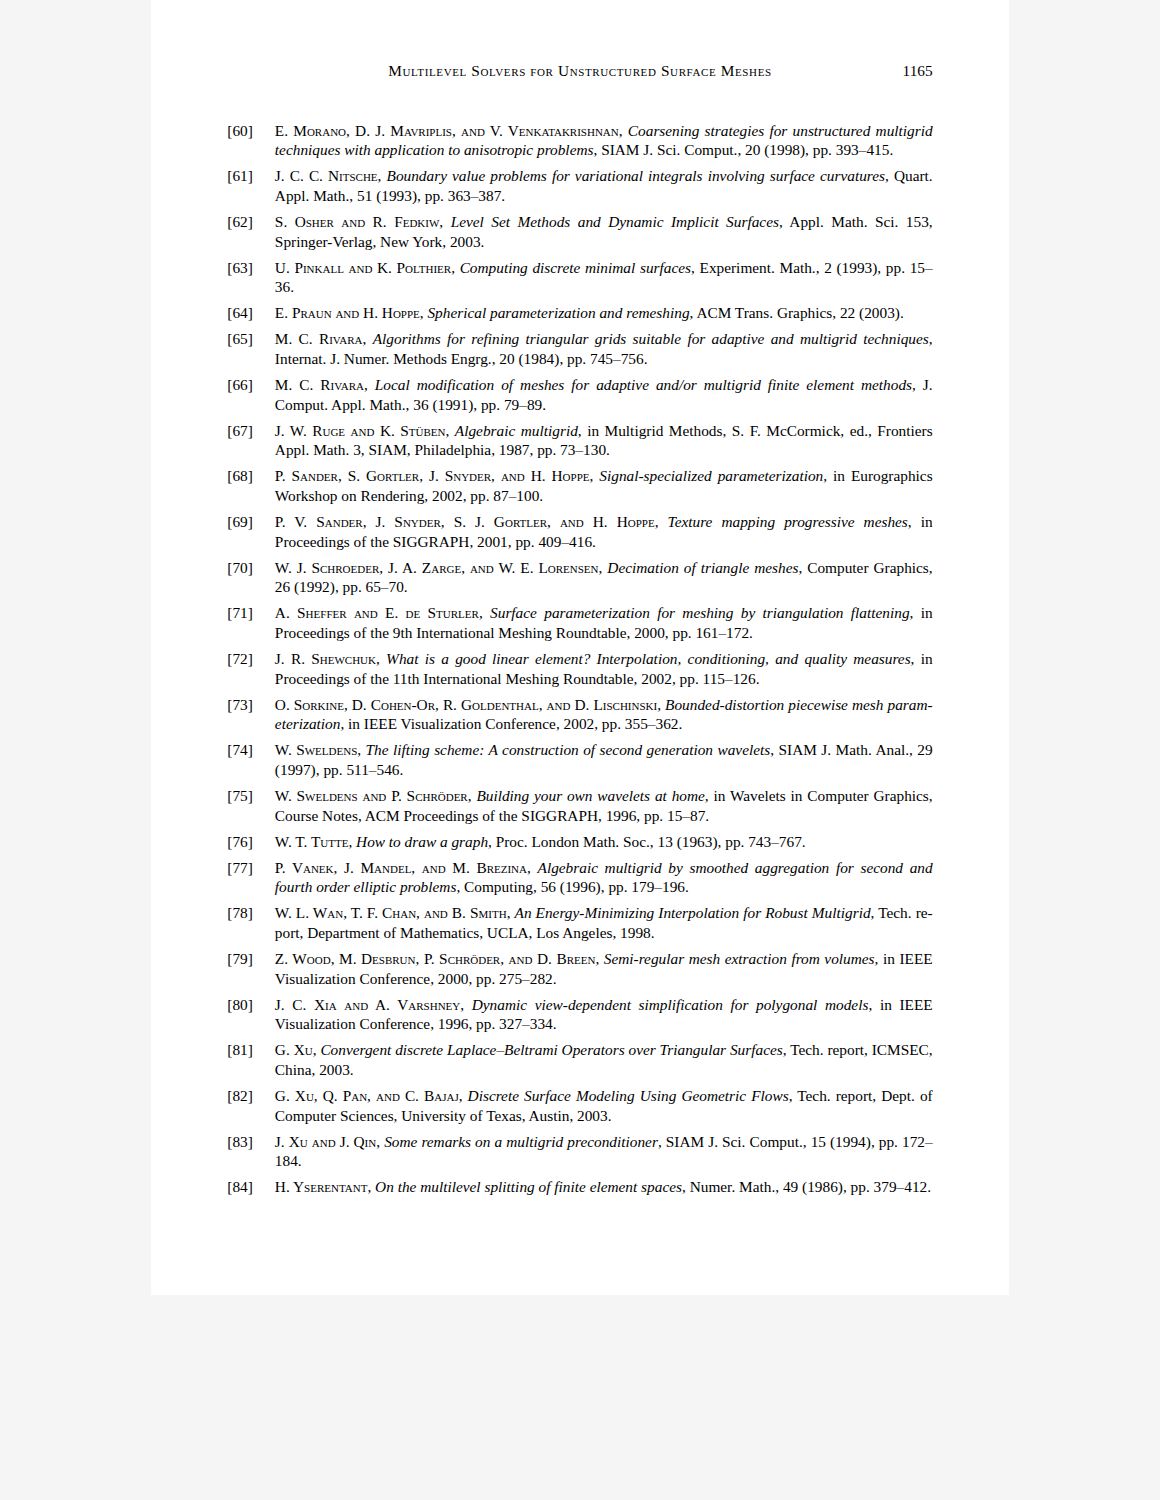Multilevel Solvers for Unstructured Surface Meshes 1165
[60] E. Morano, D. J. Mavriplis, and V. Venkatakrishnan, Coarsening strategies for unstructured multigrid techniques with application to anisotropic problems, SIAM J. Sci. Comput., 20 (1998), pp. 393–415.
[61] J. C. C. Nitsche, Boundary value problems for variational integrals involving surface curvatures, Quart. Appl. Math., 51 (1993), pp. 363–387.
[62] S. Osher and R. Fedkiw, Level Set Methods and Dynamic Implicit Surfaces, Appl. Math. Sci. 153, Springer-Verlag, New York, 2003.
[63] U. Pinkall and K. Polthier, Computing discrete minimal surfaces, Experiment. Math., 2 (1993), pp. 15–36.
[64] E. Praun and H. Hoppe, Spherical parameterization and remeshing, ACM Trans. Graphics, 22 (2003).
[65] M. C. Rivara, Algorithms for refining triangular grids suitable for adaptive and multigrid techniques, Internat. J. Numer. Methods Engrg., 20 (1984), pp. 745–756.
[66] M. C. Rivara, Local modification of meshes for adaptive and/or multigrid finite element methods, J. Comput. Appl. Math., 36 (1991), pp. 79–89.
[67] J. W. Ruge and K. Stüben, Algebraic multigrid, in Multigrid Methods, S. F. McCormick, ed., Frontiers Appl. Math. 3, SIAM, Philadelphia, 1987, pp. 73–130.
[68] P. Sander, S. Gortler, J. Snyder, and H. Hoppe, Signal-specialized parameterization, in Eurographics Workshop on Rendering, 2002, pp. 87–100.
[69] P. V. Sander, J. Snyder, S. J. Gortler, and H. Hoppe, Texture mapping progressive meshes, in Proceedings of the SIGGRAPH, 2001, pp. 409–416.
[70] W. J. Schroeder, J. A. Zarge, and W. E. Lorensen, Decimation of triangle meshes, Computer Graphics, 26 (1992), pp. 65–70.
[71] A. Sheffer and E. de Sturler, Surface parameterization for meshing by triangulation flattening, in Proceedings of the 9th International Meshing Roundtable, 2000, pp. 161–172.
[72] J. R. Shewchuk, What is a good linear element? Interpolation, conditioning, and quality measures, in Proceedings of the 11th International Meshing Roundtable, 2002, pp. 115–126.
[73] O. Sorkine, D. Cohen-Or, R. Goldenthal, and D. Lischinski, Bounded-distortion piecewise mesh parameterization, in IEEE Visualization Conference, 2002, pp. 355–362.
[74] W. Sweldens, The lifting scheme: A construction of second generation wavelets, SIAM J. Math. Anal., 29 (1997), pp. 511–546.
[75] W. Sweldens and P. Schröder, Building your own wavelets at home, in Wavelets in Computer Graphics, Course Notes, ACM Proceedings of the SIGGRAPH, 1996, pp. 15–87.
[76] W. T. Tutte, How to draw a graph, Proc. London Math. Soc., 13 (1963), pp. 743–767.
[77] P. Vanek, J. Mandel, and M. Brezina, Algebraic multigrid by smoothed aggregation for second and fourth order elliptic problems, Computing, 56 (1996), pp. 179–196.
[78] W. L. Wan, T. F. Chan, and B. Smith, An Energy-Minimizing Interpolation for Robust Multigrid, Tech. report, Department of Mathematics, UCLA, Los Angeles, 1998.
[79] Z. Wood, M. Desbrun, P. Schröder, and D. Breen, Semi-regular mesh extraction from volumes, in IEEE Visualization Conference, 2000, pp. 275–282.
[80] J. C. Xia and A. Varshney, Dynamic view-dependent simplification for polygonal models, in IEEE Visualization Conference, 1996, pp. 327–334.
[81] G. Xu, Convergent discrete Laplace–Beltrami Operators over Triangular Surfaces, Tech. report, ICMSEC, China, 2003.
[82] G. Xu, Q. Pan, and C. Bajaj, Discrete Surface Modeling Using Geometric Flows, Tech. report, Dept. of Computer Sciences, University of Texas, Austin, 2003.
[83] J. Xu and J. Qin, Some remarks on a multigrid preconditioner, SIAM J. Sci. Comput., 15 (1994), pp. 172–184.
[84] H. Yserentant, On the multilevel splitting of finite element spaces, Numer. Math., 49 (1986), pp. 379–412.